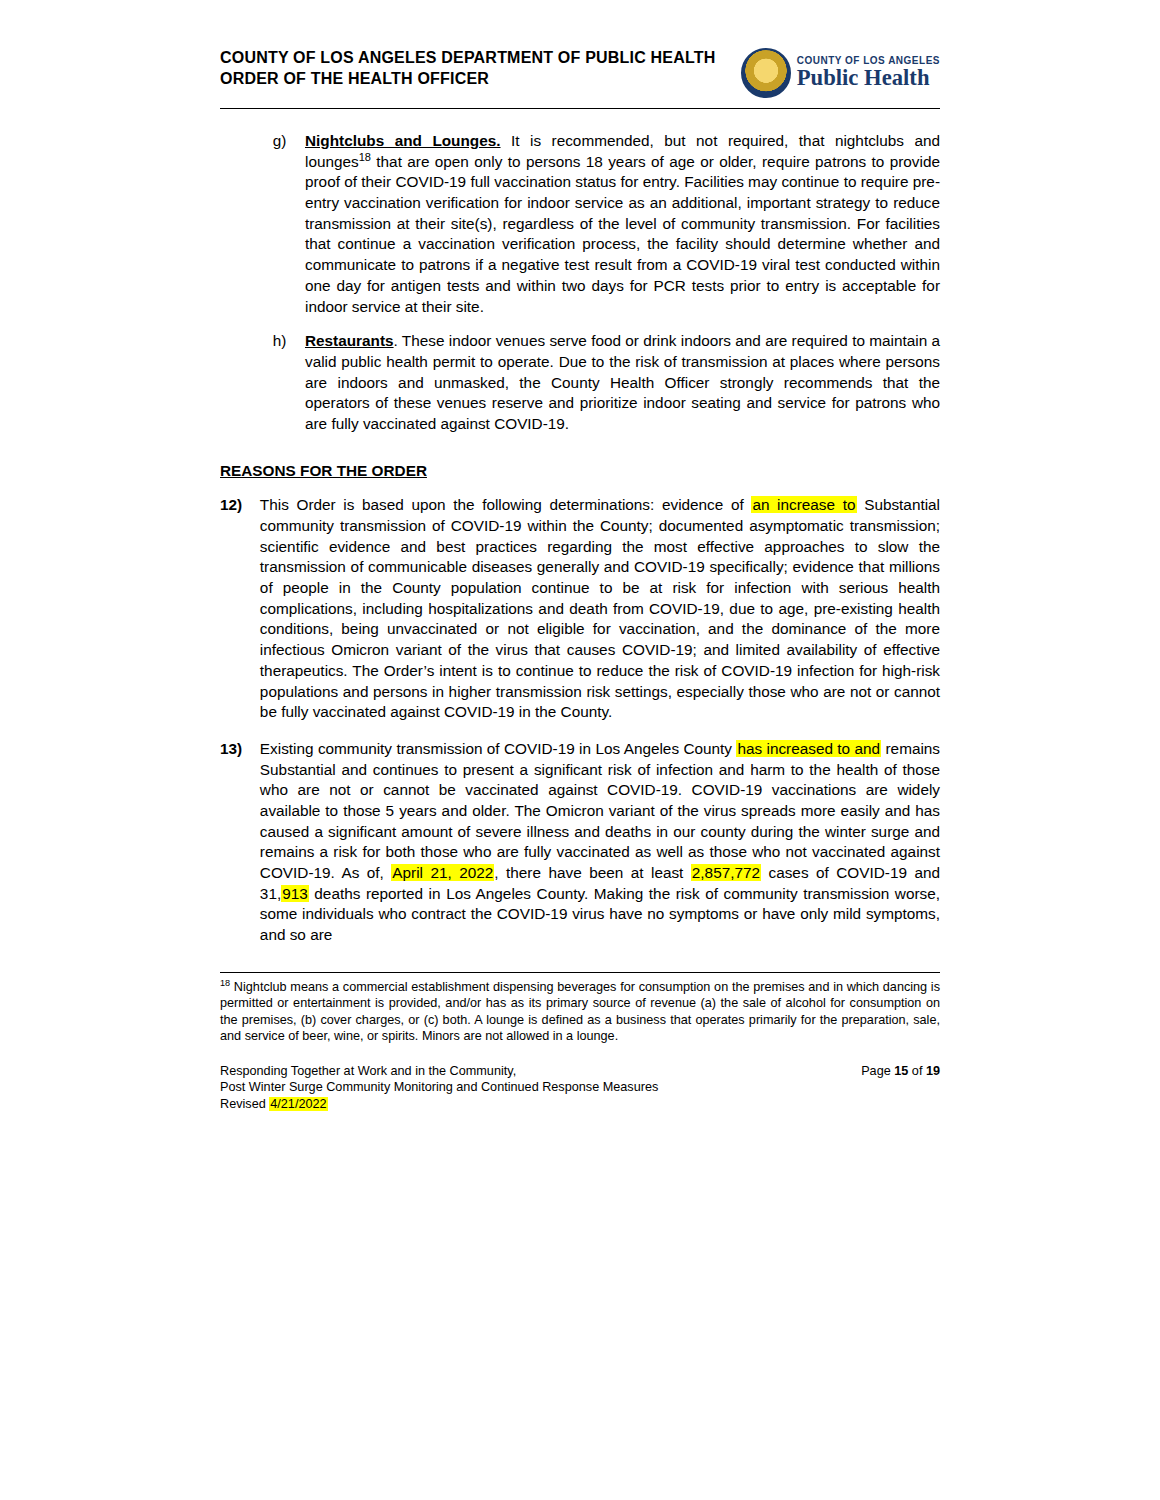COUNTY OF LOS ANGELES DEPARTMENT OF PUBLIC HEALTH
ORDER OF THE HEALTH OFFICER
COUNTY OF LOS ANGELES Public Health
g) Nightclubs and Lounges. It is recommended, but not required, that nightclubs and lounges18 that are open only to persons 18 years of age or older, require patrons to provide proof of their COVID-19 full vaccination status for entry. Facilities may continue to require pre-entry vaccination verification for indoor service as an additional, important strategy to reduce transmission at their site(s), regardless of the level of community transmission. For facilities that continue a vaccination verification process, the facility should determine whether and communicate to patrons if a negative test result from a COVID-19 viral test conducted within one day for antigen tests and within two days for PCR tests prior to entry is acceptable for indoor service at their site.
h) Restaurants. These indoor venues serve food or drink indoors and are required to maintain a valid public health permit to operate. Due to the risk of transmission at places where persons are indoors and unmasked, the County Health Officer strongly recommends that the operators of these venues reserve and prioritize indoor seating and service for patrons who are fully vaccinated against COVID-19.
REASONS FOR THE ORDER
12) This Order is based upon the following determinations: evidence of an increase to Substantial community transmission of COVID-19 within the County; documented asymptomatic transmission; scientific evidence and best practices regarding the most effective approaches to slow the transmission of communicable diseases generally and COVID-19 specifically; evidence that millions of people in the County population continue to be at risk for infection with serious health complications, including hospitalizations and death from COVID-19, due to age, pre-existing health conditions, being unvaccinated or not eligible for vaccination, and the dominance of the more infectious Omicron variant of the virus that causes COVID-19; and limited availability of effective therapeutics. The Order’s intent is to continue to reduce the risk of COVID-19 infection for high-risk populations and persons in higher transmission risk settings, especially those who are not or cannot be fully vaccinated against COVID-19 in the County.
13) Existing community transmission of COVID-19 in Los Angeles County has increased to and remains Substantial and continues to present a significant risk of infection and harm to the health of those who are not or cannot be vaccinated against COVID-19. COVID-19 vaccinations are widely available to those 5 years and older. The Omicron variant of the virus spreads more easily and has caused a significant amount of severe illness and deaths in our county during the winter surge and remains a risk for both those who are fully vaccinated as well as those who not vaccinated against COVID-19. As of, April 21, 2022, there have been at least 2,857,772 cases of COVID-19 and 31,913 deaths reported in Los Angeles County. Making the risk of community transmission worse, some individuals who contract the COVID-19 virus have no symptoms or have only mild symptoms, and so are
18 Nightclub means a commercial establishment dispensing beverages for consumption on the premises and in which dancing is permitted or entertainment is provided, and/or has as its primary source of revenue (a) the sale of alcohol for consumption on the premises, (b) cover charges, or (c) both. A lounge is defined as a business that operates primarily for the preparation, sale, and service of beer, wine, or spirits. Minors are not allowed in a lounge.
Responding Together at Work and in the Community,
Post Winter Surge Community Monitoring and Continued Response Measures
Revised 4/21/2022
Page 15 of 19